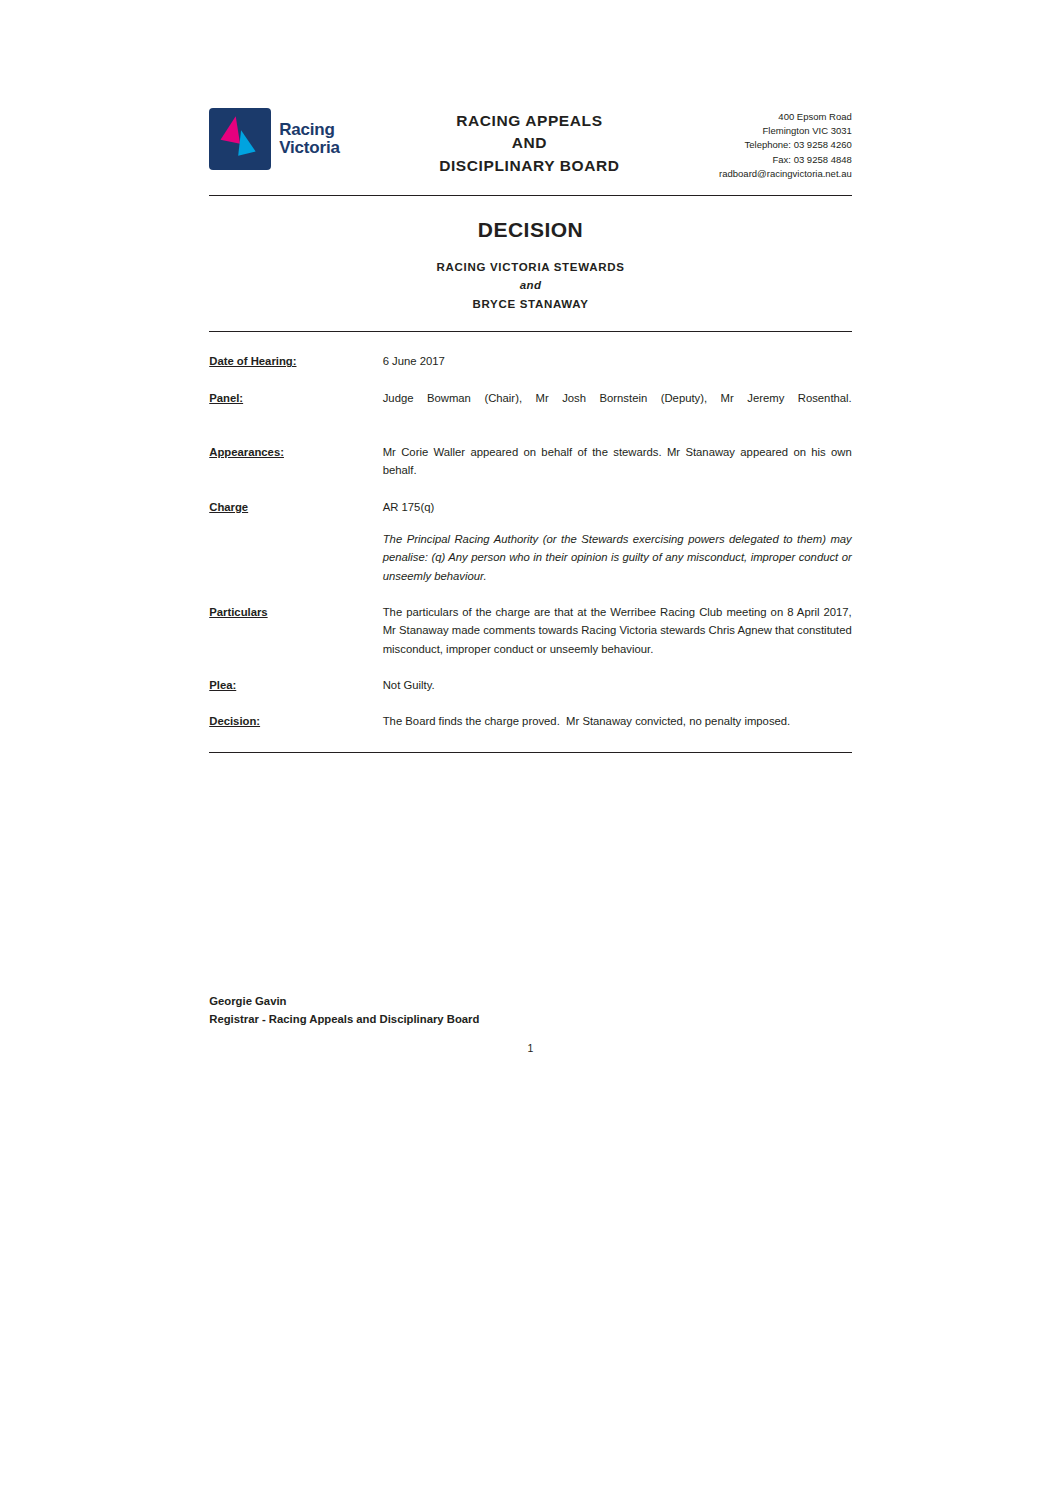Racing Victoria
RACING APPEALS
AND
DISCIPLINARY BOARD
400 Epsom Road
Flemington VIC 3031
Telephone: 03 9258 4260
Fax: 03 9258 4848
radboard@racingvictoria.net.au
DECISION
RACING VICTORIA STEWARDS
and
BRYCE STANAWAY
| Date of Hearing: | 6 June 2017 |
| Panel: | Judge Bowman (Chair), Mr Josh Bornstein (Deputy), Mr Jeremy Rosenthal. |
| Appearances: | Mr Corie Waller appeared on behalf of the stewards. Mr Stanaway appeared on his own behalf. |
| Charge | AR 175(q) The Principal Racing Authority (or the Stewards exercising powers delegated to them) may penalise: (q) Any person who in their opinion is guilty of any misconduct, improper conduct or unseemly behaviour. |
| Particulars | The particulars of the charge are that at the Werribee Racing Club meeting on 8 April 2017, Mr Stanaway made comments towards Racing Victoria stewards Chris Agnew that constituted misconduct, improper conduct or unseemly behaviour. |
| Plea: | Not Guilty. |
| Decision: | The Board finds the charge proved. Mr Stanaway convicted, no penalty imposed. |
Georgie Gavin
Registrar - Racing Appeals and Disciplinary Board
1